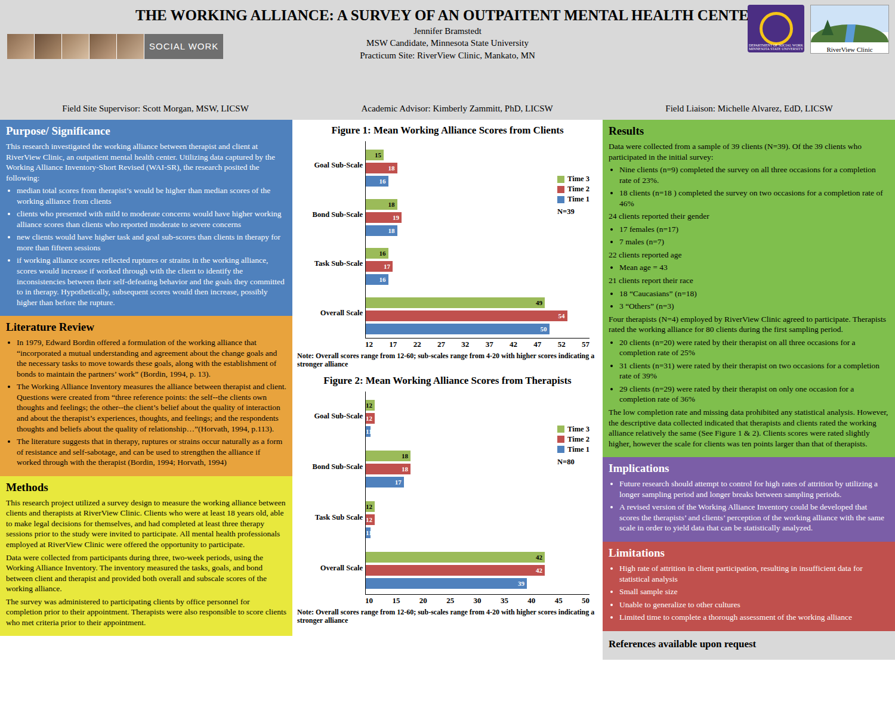SOCIAL WORK
DEPARTMENT OF SOCIAL WORK
MINNESOTA STATE UNIVERSITY
RiverView Clinic
THE WORKING ALLIANCE: A SURVEY OF AN OUTPAITENT MENTAL HEALTH CENTER
Jennifer Bramstedt
MSW Candidate, Minnesota State University
Practicum Site: RiverView Clinic, Mankato, MN
Field Site Supervisor: Scott Morgan, MSW, LICSW
Academic Advisor: Kimberly Zammitt, PhD, LICSW
Field Liaison: Michelle Alvarez, EdD, LICSW
Purpose/ Significance
This research investigated the working alliance between therapist and client at RiverView Clinic, an outpatient mental health center. Utilizing data captured by the Working Alliance Inventory-Short Revised (WAI-SR), the research posited the following:
median total scores from therapist’s would be higher than median scores of the working alliance from clients
clients who presented with mild to moderate concerns would have higher working alliance scores than clients who reported moderate to severe concerns
new clients would have higher task and goal sub-scores than clients in therapy for more than fifteen sessions
if working alliance scores reflected ruptures or strains in the working alliance, scores would increase if worked through with the client to identify the inconsistencies between their self-defeating behavior and the goals they committed to in therapy. Hypothetically, subsequent scores would then increase, possibly higher than before the rupture.
Literature Review
In 1979, Edward Bordin offered a formulation of the working alliance that “incorporated a mutual understanding and agreement about the change goals and the necessary tasks to move towards these goals, along with the establishment of bonds to maintain the partners’ work” (Bordin, 1994, p. 13).
The Working Alliance Inventory measures the alliance between therapist and client. Questions were created from “three reference points: the self--the clients own thoughts and feelings; the other--the client’s belief about the quality of interaction and about the therapist’s experiences, thoughts, and feelings; and the respondents thoughts and beliefs about the quality of relationship…”(Horvath, 1994, p.113).
The literature suggests that in therapy, ruptures or strains occur naturally as a form of resistance and self-sabotage, and can be used to strengthen the alliance if worked through with the therapist (Bordin, 1994; Horvath, 1994)
Methods
This research project utilized a survey design to measure the working alliance between clients and therapists at RiverView Clinic. Clients who were at least 18 years old, able to make legal decisions for themselves, and had completed at least three therapy sessions prior to the study were invited to participate. All mental health professionals employed at RiverView Clinic were offered the opportunity to participate.
Data were collected from participants during three, two-week periods, using the Working Alliance Inventory. The inventory measured the tasks, goals, and bond between client and therapist and provided both overall and subscale scores of the working alliance.
The survey was administered to participating clients by office personnel for completion prior to their appointment. Therapists were also responsible to score clients who met criteria prior to their appointment.
Figure 1: Mean Working Alliance Scores from Clients
Time 3
Time 2
Time 1
N=39
Goal Sub-Scale
15
18
16
Bond Sub-Scale
18
19
18
Task Sub-Scale
16
17
16
Overall Scale
49
54
50
12172227323742475257
Note: Overall scores range from 12-60; sub-scales range from 4-20 with higher scores indicating a stronger alliance
Figure 2: Mean Working Alliance Scores from Therapists
Time 3
Time 2
Time 1
N=80
Goal Sub-Scale
12
12
11
Bond Sub-Scale
18
18
17
Task Sub Scale
12
12
11
Overall Scale
42
42
39
101520253035404550
Note: Overall scores range from 12-60; sub-scales range from 4-20 with higher scores indicating a stronger alliance
Results
Data were collected from a sample of 39 clients (N=39). Of the 39 clients who participated in the initial survey:
Nine clients (n=9) completed the survey on all three occasions for a completion rate of 23%.
18 clients (n=18 ) completed the survey on two occasions for a completion rate of 46%
24 clients reported their gender
17 females (n=17)
7 males (n=7)
22 clients reported age
Mean age = 43
21 clients report their race
18 “Caucasians” (n=18)
3 “Others” (n=3)
Four therapists (N=4) employed by RiverView Clinic agreed to participate. Therapists rated the working alliance for 80 clients during the first sampling period.
20 clients (n=20) were rated by their therapist on all three occasions for a completion rate of 25%
31 clients (n=31) were rated by their therapist on two occasions for a completion rate of 39%
29 clients (n=29) were rated by their therapist on only one occasion for a completion rate of 36%
The low completion rate and missing data prohibited any statistical analysis. However, the descriptive data collected indicated that therapists and clients rated the working alliance relatively the same (See Figure 1 & 2). Clients scores were rated slightly higher, however the scale for clients was ten points larger than that of therapists.
Implications
Future research should attempt to control for high rates of attrition by utilizing a longer sampling period and longer breaks between sampling periods.
A revised version of the Working Alliance Inventory could be developed that scores the therapists’ and clients’ perception of the working alliance with the same scale in order to yield data that can be statistically analyzed.
Limitations
High rate of attrition in client participation, resulting in insufficient data for statistical analysis
Small sample size
Unable to generalize to other cultures
Limited time to complete a thorough assessment of the working alliance
References available upon request